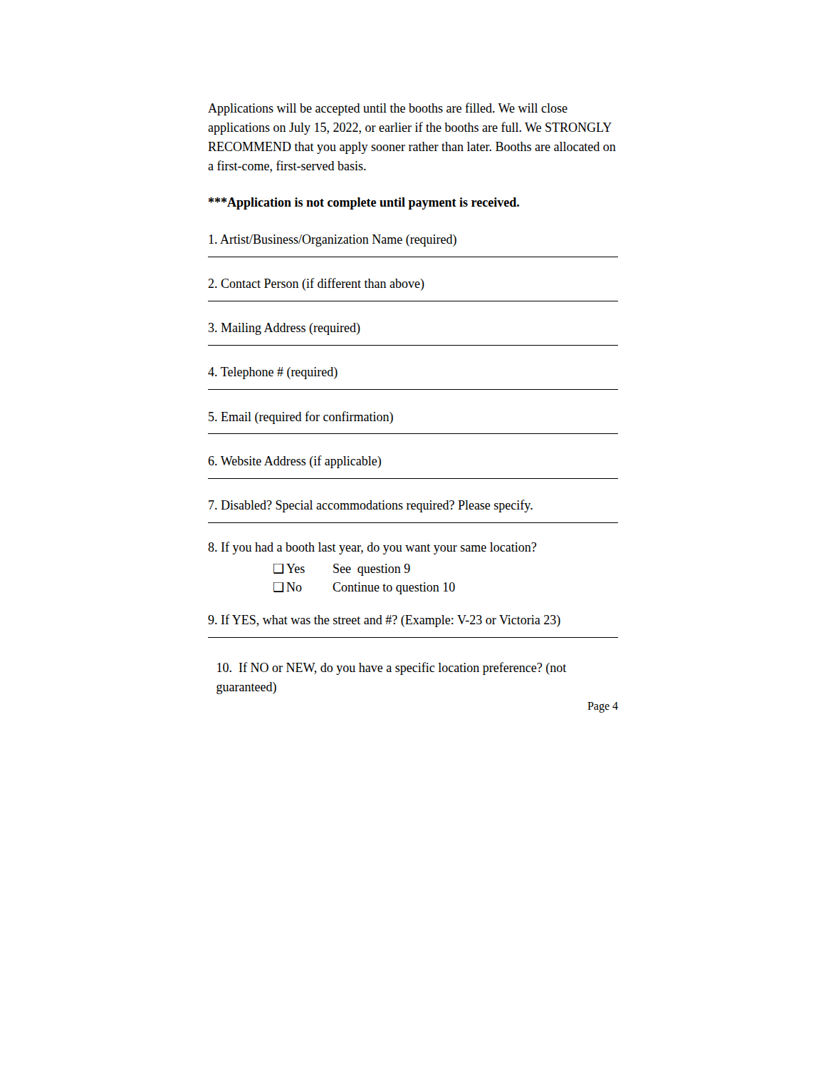Applications will be accepted until the booths are filled. We will close applications on July 15, 2022, or earlier if the booths are full. We STRONGLY RECOMMEND that you apply sooner rather than later. Booths are allocated on a first-come, first-served basis.
***Application is not complete until payment is received.
1. Artist/Business/Organization Name (required)
2. Contact Person (if different than above)
3. Mailing Address (required)
4. Telephone # (required)
5. Email (required for confirmation)
6. Website Address (if applicable)
7. Disabled? Special accommodations required? Please specify.
8. If you had a booth last year, do you want your same location?
❑Yes See question 9
❑No Continue to question 10
9. If YES, what was the street and #? (Example: V-23 or Victoria 23)
10. If NO or NEW, do you have a specific location preference? (not guaranteed)
Page 4